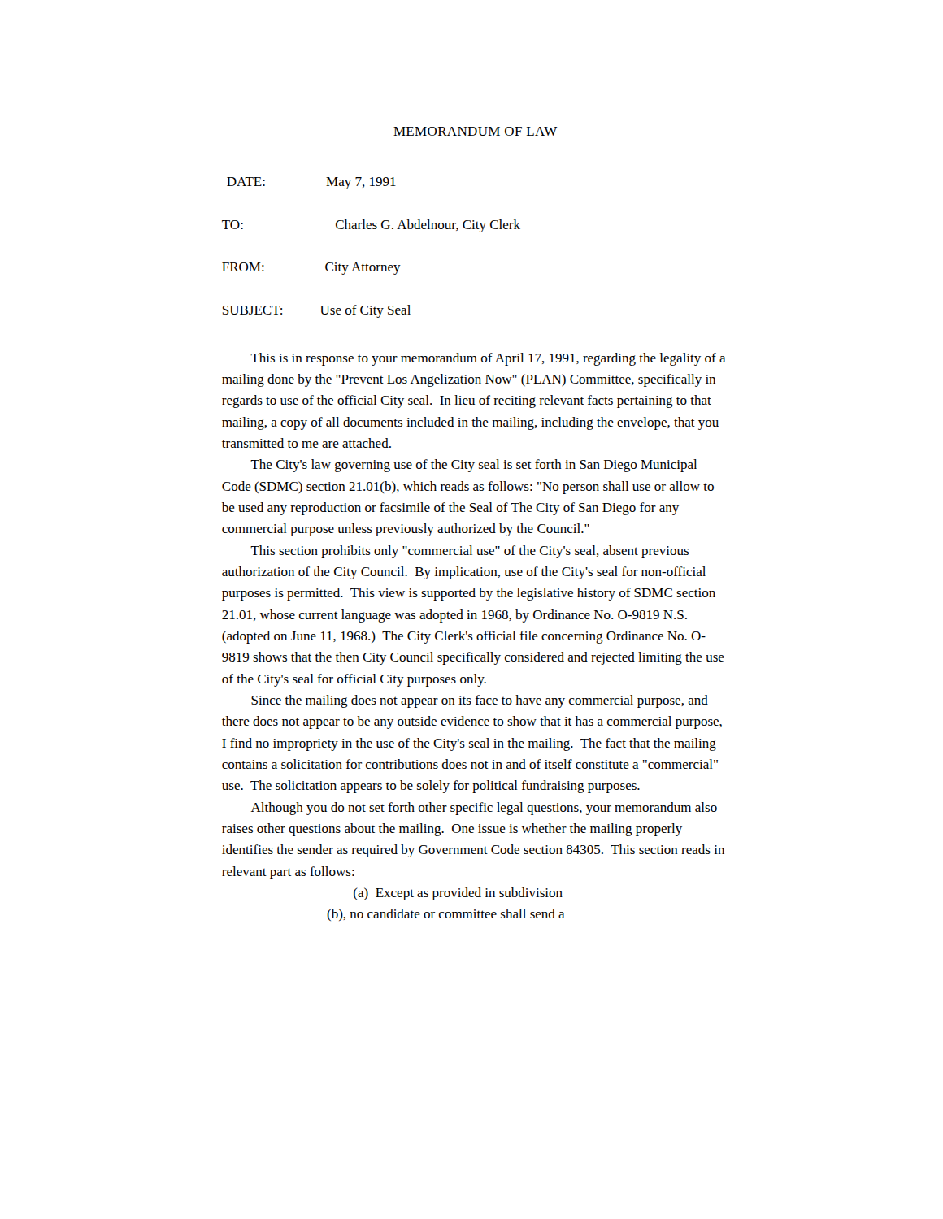MEMORANDUM OF LAW
DATE:
May 7, 1991
TO:
Charles G. Abdelnour, City Clerk
FROM:
City Attorney
SUBJECT:
Use of City Seal
This is in response to your memorandum of April 17, 1991, regarding the legality of a mailing done by the "Prevent Los Angelization Now" (PLAN) Committee, specifically in regards to use of the official City seal. In lieu of reciting relevant facts pertaining to that mailing, a copy of all documents included in the mailing, including the envelope, that you transmitted to me are attached.
The City's law governing use of the City seal is set forth in San Diego Municipal Code (SDMC) section 21.01(b), which reads as follows: "No person shall use or allow to be used any reproduction or facsimile of the Seal of The City of San Diego for any commercial purpose unless previously authorized by the Council."
This section prohibits only "commercial use" of the City's seal, absent previous authorization of the City Council. By implication, use of the City's seal for non-official purposes is permitted. This view is supported by the legislative history of SDMC section 21.01, whose current language was adopted in 1968, by Ordinance No. O-9819 N.S. (adopted on June 11, 1968.) The City Clerk's official file concerning Ordinance No. O-9819 shows that the then City Council specifically considered and rejected limiting the use of the City's seal for official City purposes only.
Since the mailing does not appear on its face to have any commercial purpose, and there does not appear to be any outside evidence to show that it has a commercial purpose, I find no impropriety in the use of the City's seal in the mailing. The fact that the mailing contains a solicitation for contributions does not in and of itself constitute a "commercial" use. The solicitation appears to be solely for political fundraising purposes.
Although you do not set forth other specific legal questions, your memorandum also raises other questions about the mailing. One issue is whether the mailing properly identifies the sender as required by Government Code section 84305. This section reads in relevant part as follows:
(a) Except as provided in subdivision
(b), no candidate or committee shall send a